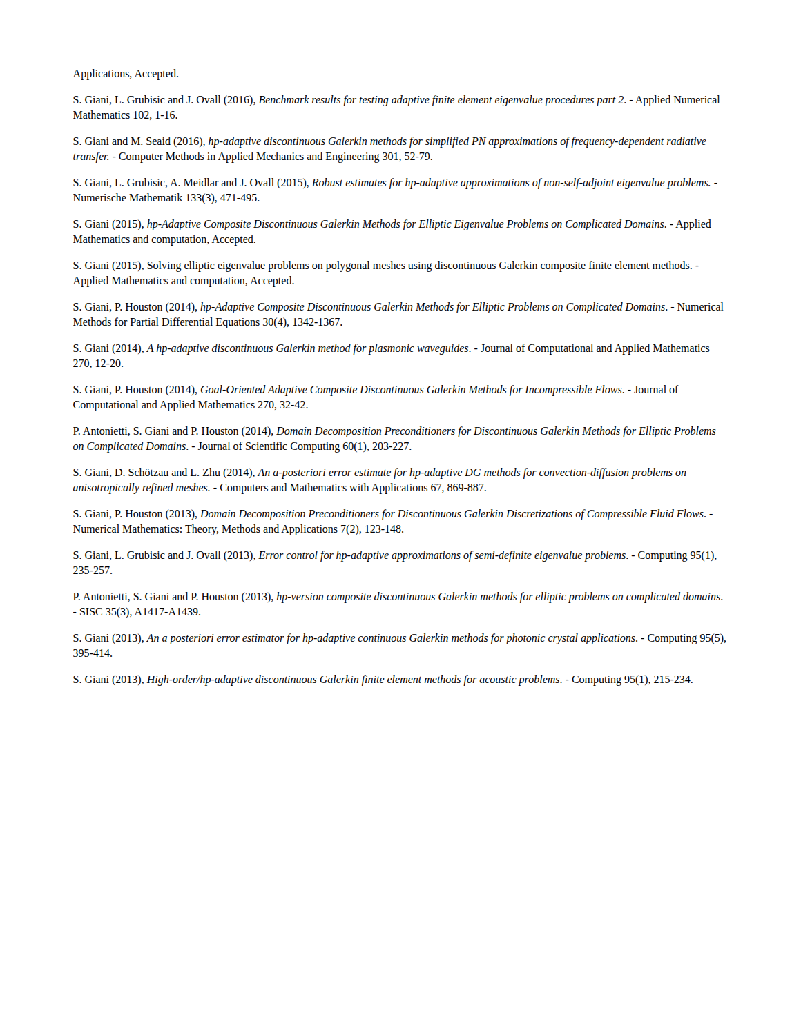Applications, Accepted.
S. Giani, L. Grubisic and J. Ovall (2016), Benchmark results for testing adaptive finite element eigenvalue procedures part 2. - Applied Numerical Mathematics 102, 1-16.
S. Giani and M. Seaid (2016), hp-adaptive discontinuous Galerkin methods for simplified PN approximations of frequency-dependent radiative transfer. - Computer Methods in Applied Mechanics and Engineering 301, 52-79.
S. Giani, L. Grubisic, A. Meidlar and J. Ovall (2015), Robust estimates for hp-adaptive approximations of non-self-adjoint eigenvalue problems. - Numerische Mathematik 133(3), 471-495.
S. Giani (2015), hp-Adaptive Composite Discontinuous Galerkin Methods for Elliptic Eigenvalue Problems on Complicated Domains. - Applied Mathematics and computation, Accepted.
S. Giani (2015), Solving elliptic eigenvalue problems on polygonal meshes using discontinuous Galerkin composite finite element methods. - Applied Mathematics and computation, Accepted.
S. Giani, P. Houston (2014), hp-Adaptive Composite Discontinuous Galerkin Methods for Elliptic Problems on Complicated Domains. - Numerical Methods for Partial Differential Equations 30(4), 1342-1367.
S. Giani (2014), A hp-adaptive discontinuous Galerkin method for plasmonic waveguides. - Journal of Computational and Applied Mathematics 270, 12-20.
S. Giani, P. Houston (2014), Goal-Oriented Adaptive Composite Discontinuous Galerkin Methods for Incompressible Flows. - Journal of Computational and Applied Mathematics 270, 32-42.
P. Antonietti, S. Giani and P. Houston (2014), Domain Decomposition Preconditioners for Discontinuous Galerkin Methods for Elliptic Problems on Complicated Domains. - Journal of Scientific Computing 60(1), 203-227.
S. Giani, D. Schötzau and L. Zhu (2014), An a-posteriori error estimate for hp-adaptive DG methods for convection-diffusion problems on anisotropically refined meshes. - Computers and Mathematics with Applications 67, 869-887.
S. Giani, P. Houston (2013), Domain Decomposition Preconditioners for Discontinuous Galerkin Discretizations of Compressible Fluid Flows. - Numerical Mathematics: Theory, Methods and Applications 7(2), 123-148.
S. Giani, L. Grubisic and J. Ovall (2013), Error control for hp-adaptive approximations of semi-definite eigenvalue problems. - Computing 95(1), 235-257.
P. Antonietti, S. Giani and P. Houston (2013), hp-version composite discontinuous Galerkin methods for elliptic problems on complicated domains. - SISC 35(3), A1417-A1439.
S. Giani (2013), An a posteriori error estimator for hp-adaptive continuous Galerkin methods for photonic crystal applications. - Computing 95(5), 395-414.
S. Giani (2013), High-order/hp-adaptive discontinuous Galerkin finite element methods for acoustic problems. - Computing 95(1), 215-234.